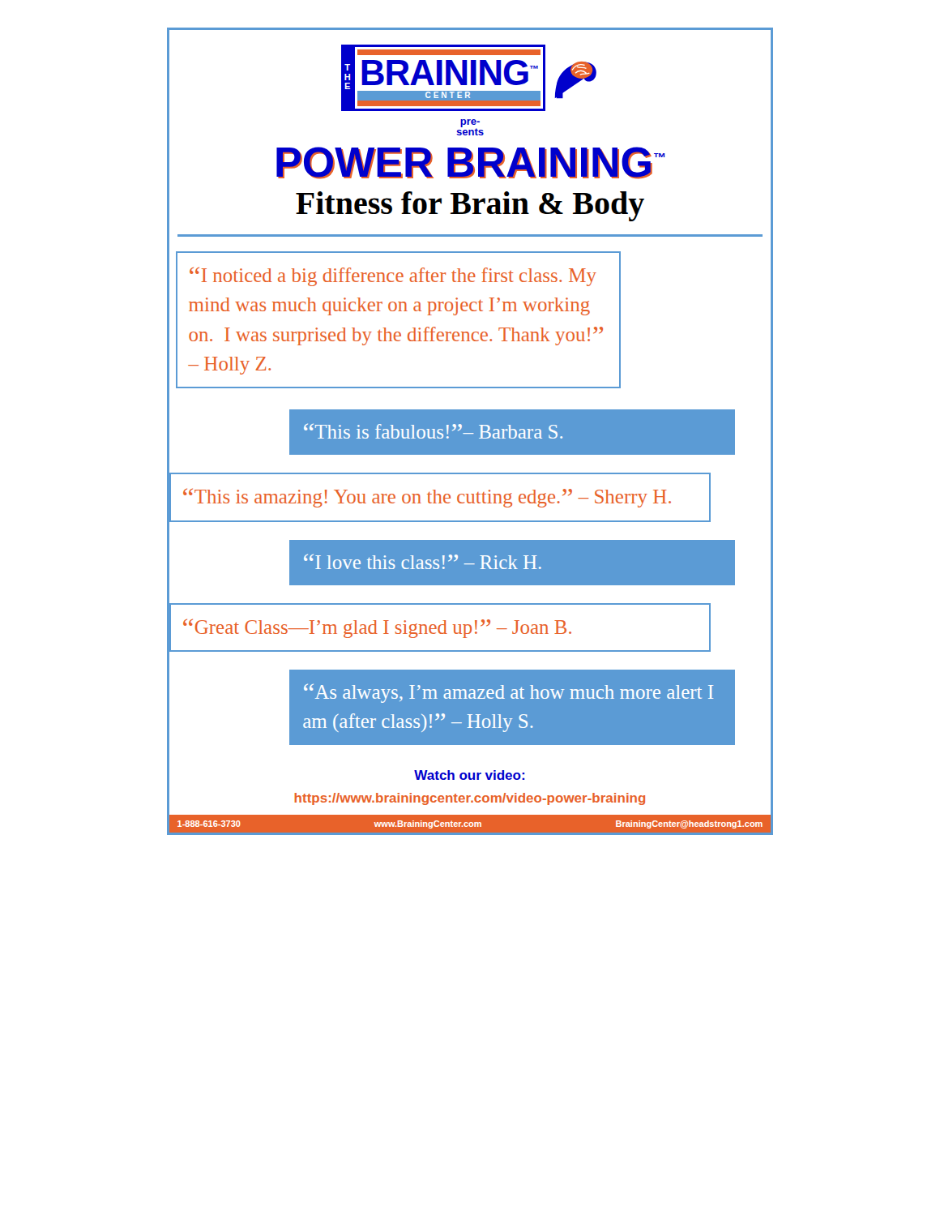THE
BRAINING™
CENTER
pre-
sents
POWER BRAINING™
Fitness for Brain & Body
“I noticed a big difference after the first class. My mind was much quicker on a project I’m working on. I was surprised by the difference. Thank you!” – Holly Z.
“This is fabulous!”– Barbara S.
“This is amazing! You are on the cutting edge.” – Sherry H.
“I love this class!” – Rick H.
“Great Class—I’m glad I signed up!” – Joan B.
“As always, I’m amazed at how much more alert I am (after class)!” – Holly S.
Watch our video:
https://www.brainingcenter.com/video-power-braining
1-888-616-3730 www.BrainingCenter.com BrainingCenter@headstrong1.com